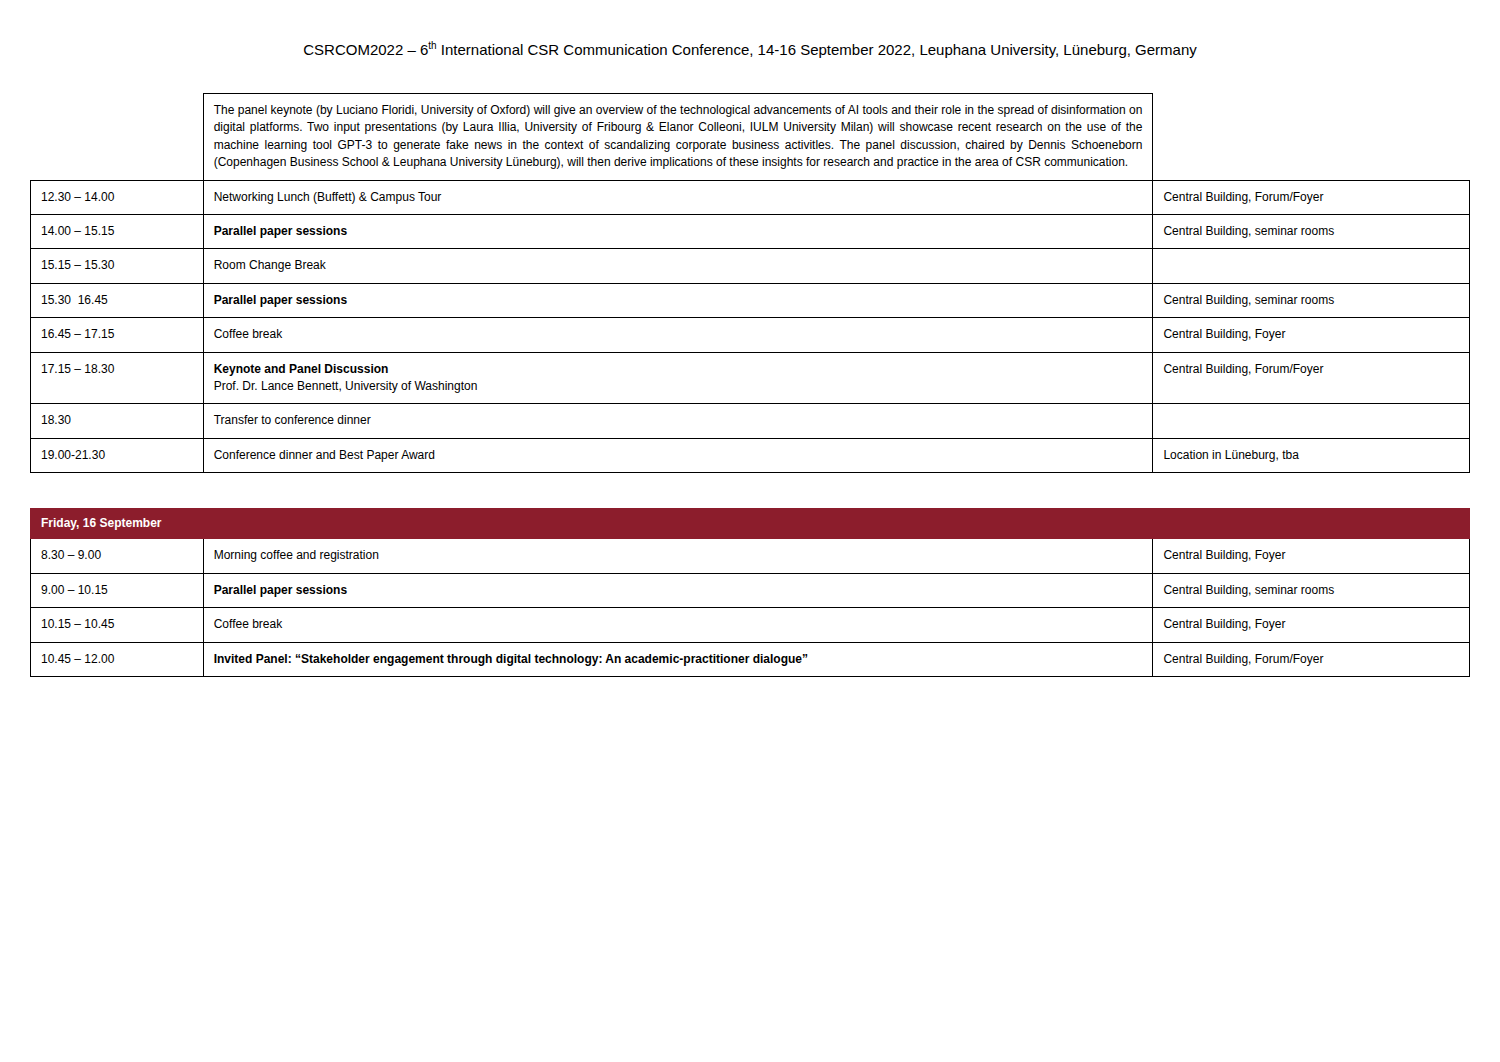CSRCOM2022 – 6th International CSR Communication Conference, 14-16 September 2022, Leuphana University, Lüneburg, Germany
| | The panel keynote (by Luciano Floridi, University of Oxford) will give an overview of the technological advancements of AI tools and their role in the spread of disinformation on digital platforms. Two input presentations (by Laura Illia, University of Fribourg & Elanor Colleoni, IULM University Milan) will showcase recent research on the use of the machine learning tool GPT-3 to generate fake news in the context of scandalizing corporate business activitles. The panel discussion, chaired by Dennis Schoeneborn (Copenhagen Business School & Leuphana University Lüneburg), will then derive implications of these insights for research and practice in the area of CSR communication. | |
| 12.30 – 14.00 | Networking Lunch (Buffett) & Campus Tour | Central Building, Forum/Foyer |
| 14.00 – 15.15 | Parallel paper sessions | Central Building, seminar rooms |
| 15.15 – 15.30 | Room Change Break | |
| 15.30 16.45 | Parallel paper sessions | Central Building, seminar rooms |
| 16.45 – 17.15 | Coffee break | Central Building, Foyer |
| 17.15 – 18.30 | Keynote and Panel Discussion Prof. Dr. Lance Bennett, University of Washington | Central Building, Forum/Foyer |
| 18.30 | Transfer to conference dinner | |
| 19.00-21.30 | Conference dinner and Best Paper Award | Location in Lüneburg, tba |
| Friday, 16 September |
| 8.30 – 9.00 | Morning coffee and registration | Central Building, Foyer |
| 9.00 – 10.15 | Parallel paper sessions | Central Building, seminar rooms |
| 10.15 – 10.45 | Coffee break | Central Building, Foyer |
| 10.45 – 12.00 | Invited Panel: “Stakeholder engagement through digital technology: An academic-practitioner dialogue” | Central Building, Forum/Foyer |